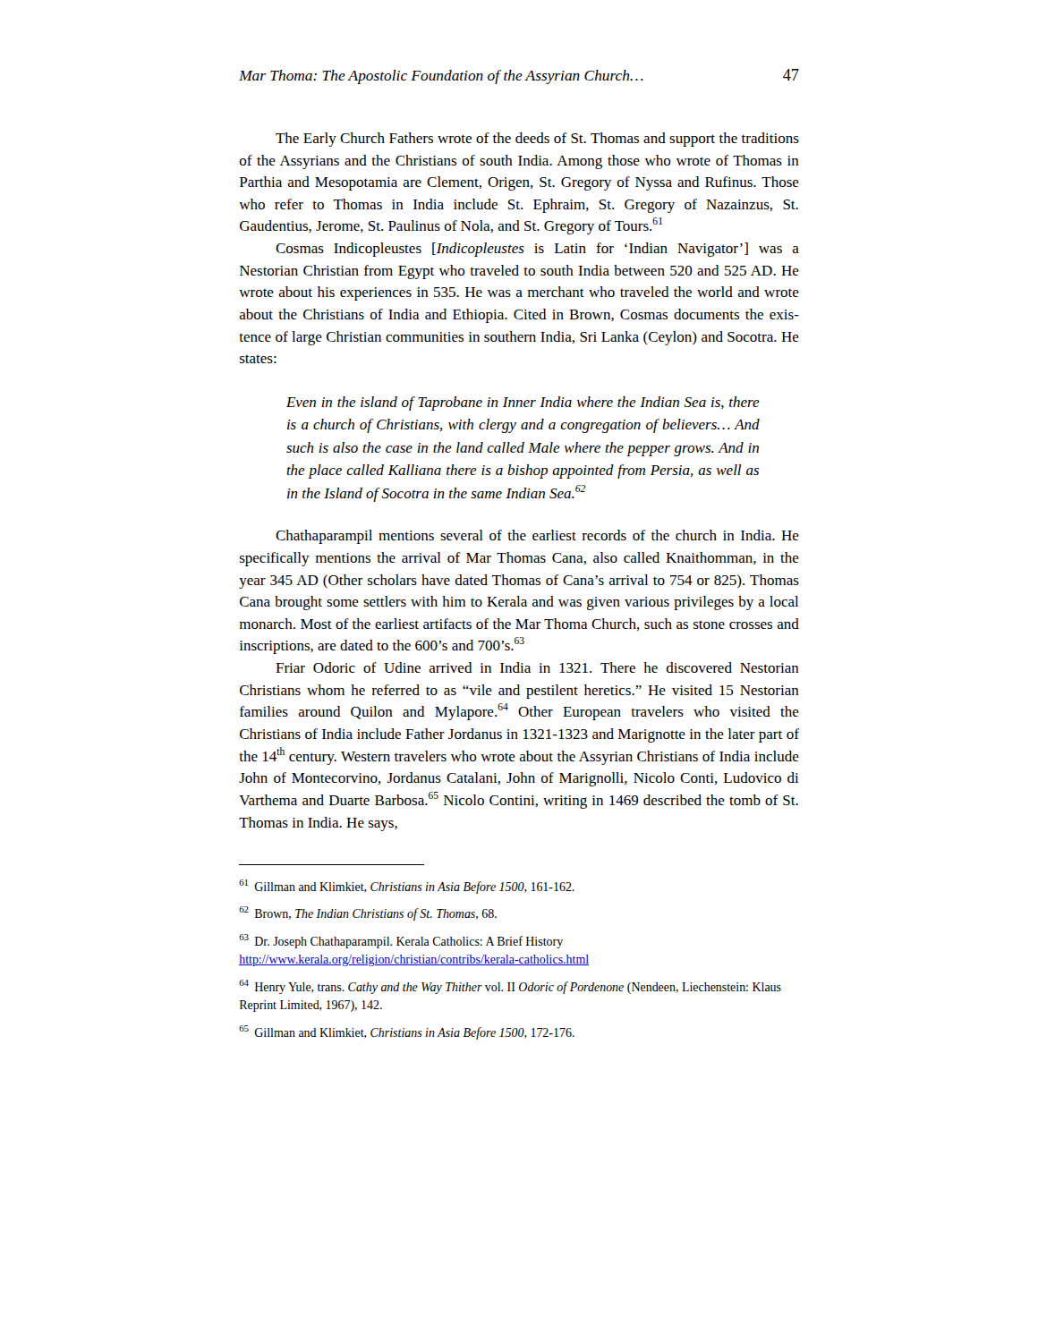Mar Thoma: The Apostolic Foundation of the Assyrian Church… 47
The Early Church Fathers wrote of the deeds of St. Thomas and support the traditions of the Assyrians and the Christians of south India. Among those who wrote of Thomas in Parthia and Mesopotamia are Clement, Origen, St. Gregory of Nyssa and Rufinus. Those who refer to Thomas in India include St. Ephraim, St. Gregory of Nazainzus, St. Gaudentius, Jerome, St. Paulinus of Nola, and St. Gregory of Tours.61
Cosmas Indicopleustes [Indicopleustes is Latin for ‘Indian Navigator’] was a Nestorian Christian from Egypt who traveled to south India between 520 and 525 AD. He wrote about his experiences in 535. He was a merchant who traveled the world and wrote about the Christians of India and Ethiopia. Cited in Brown, Cosmas documents the existence of large Christian communities in southern India, Sri Lanka (Ceylon) and Socotra. He states:
Even in the island of Taprobane in Inner India where the Indian Sea is, there is a church of Christians, with clergy and a congregation of believers… And such is also the case in the land called Male where the pepper grows. And in the place called Kalliana there is a bishop appointed from Persia, as well as in the Island of Socotra in the same Indian Sea.62
Chathaparampil mentions several of the earliest records of the church in India. He specifically mentions the arrival of Mar Thomas Cana, also called Knaithomman, in the year 345 AD (Other scholars have dated Thomas of Cana’s arrival to 754 or 825). Thomas Cana brought some settlers with him to Kerala and was given various privileges by a local monarch. Most of the earliest artifacts of the Mar Thoma Church, such as stone crosses and inscriptions, are dated to the 600’s and 700’s.63
Friar Odoric of Udine arrived in India in 1321. There he discovered Nestorian Christians whom he referred to as “vile and pestilent heretics.” He visited 15 Nestorian families around Quilon and Mylapore.64 Other European travelers who visited the Christians of India include Father Jordanus in 1321-1323 and Marignotte in the later part of the 14th century. Western travelers who wrote about the Assyrian Christians of India include John of Montecorvino, Jordanus Catalani, John of Marignolli, Nicolo Conti, Ludovico di Varthema and Duarte Barbosa.65 Nicolo Contini, writing in 1469 described the tomb of St. Thomas in India. He says,
61 Gillman and Klimkiet, Christians in Asia Before 1500, 161-162.
62 Brown, The Indian Christians of St. Thomas, 68.
63 Dr. Joseph Chathaparampil. Kerala Catholics: A Brief History
http://www.kerala.org/religion/christian/contribs/kerala-catholics.html
64 Henry Yule, trans. Cathy and the Way Thither vol. II Odoric of Pordenone (Nendeen, Liechenstein: Klaus Reprint Limited, 1967), 142.
65 Gillman and Klimkiet, Christians in Asia Before 1500, 172-176.